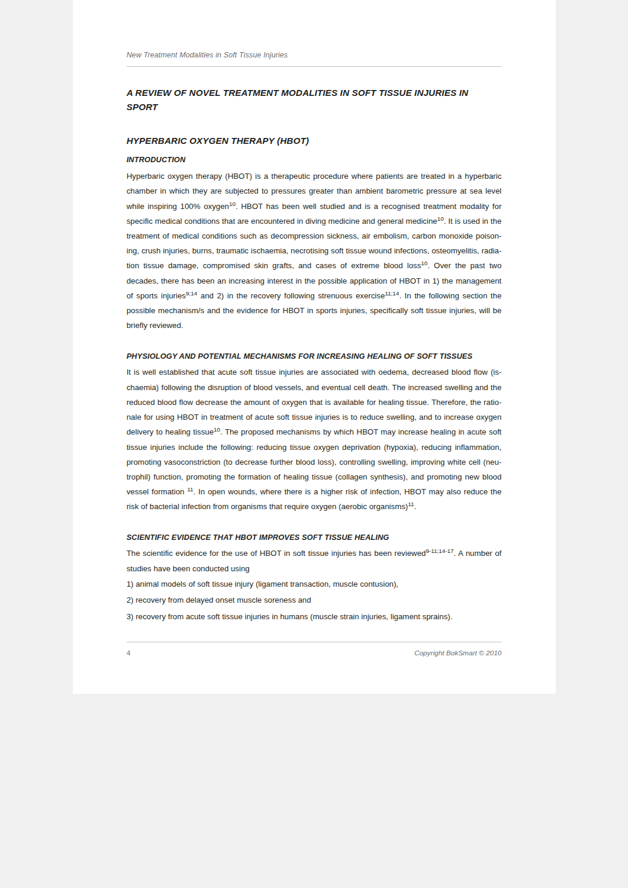New Treatment Modalities in Soft Tissue Injuries
A Review of Novel Treatment Modalities in Soft Tissue Injuries in Sport
Hyperbaric Oxygen Therapy (HBOT)
Introduction
Hyperbaric oxygen therapy (HBOT) is a therapeutic procedure where patients are treated in a hyperbaric chamber in which they are subjected to pressures greater than ambient barometric pressure at sea level while inspiring 100% oxygen10. HBOT has been well studied and is a recognised treatment modality for specific medical conditions that are encountered in diving medicine and general medicine10. It is used in the treatment of medical conditions such as decompression sickness, air embolism, carbon monoxide poisoning, crush injuries, burns, traumatic ischaemia, necrotising soft tissue wound infections, osteomyelitis, radiation tissue damage, compromised skin grafts, and cases of extreme blood loss10. Over the past two decades, there has been an increasing interest in the possible application of HBOT in 1) the management of sports injuries9;14 and 2) in the recovery following strenuous exercise11;14. In the following section the possible mechanism/s and the evidence for HBOT in sports injuries, specifically soft tissue injuries, will be briefly reviewed.
Physiology and Potential Mechanisms for Increasing Healing of Soft Tissues
It is well established that acute soft tissue injuries are associated with oedema, decreased blood flow (ischaemia) following the disruption of blood vessels, and eventual cell death. The increased swelling and the reduced blood flow decrease the amount of oxygen that is available for healing tissue. Therefore, the rationale for using HBOT in treatment of acute soft tissue injuries is to reduce swelling, and to increase oxygen delivery to healing tissue10. The proposed mechanisms by which HBOT may increase healing in acute soft tissue injuries include the following: reducing tissue oxygen deprivation (hypoxia), reducing inflammation, promoting vasoconstriction (to decrease further blood loss), controlling swelling, improving white cell (neutrophil) function, promoting the formation of healing tissue (collagen synthesis), and promoting new blood vessel formation 11. In open wounds, where there is a higher risk of infection, HBOT may also reduce the risk of bacterial infection from organisms that require oxygen (aerobic organisms)11.
Scientific Evidence that HBOT Improves Soft Tissue Healing
The scientific evidence for the use of HBOT in soft tissue injuries has been reviewed9-11;14-17. A number of studies have been conducted using
1) animal models of soft tissue injury (ligament transaction, muscle contusion),
2) recovery from delayed onset muscle soreness and
3) recovery from acute soft tissue injuries in humans (muscle strain injuries, ligament sprains).
4 Copyright BokSmart © 2010